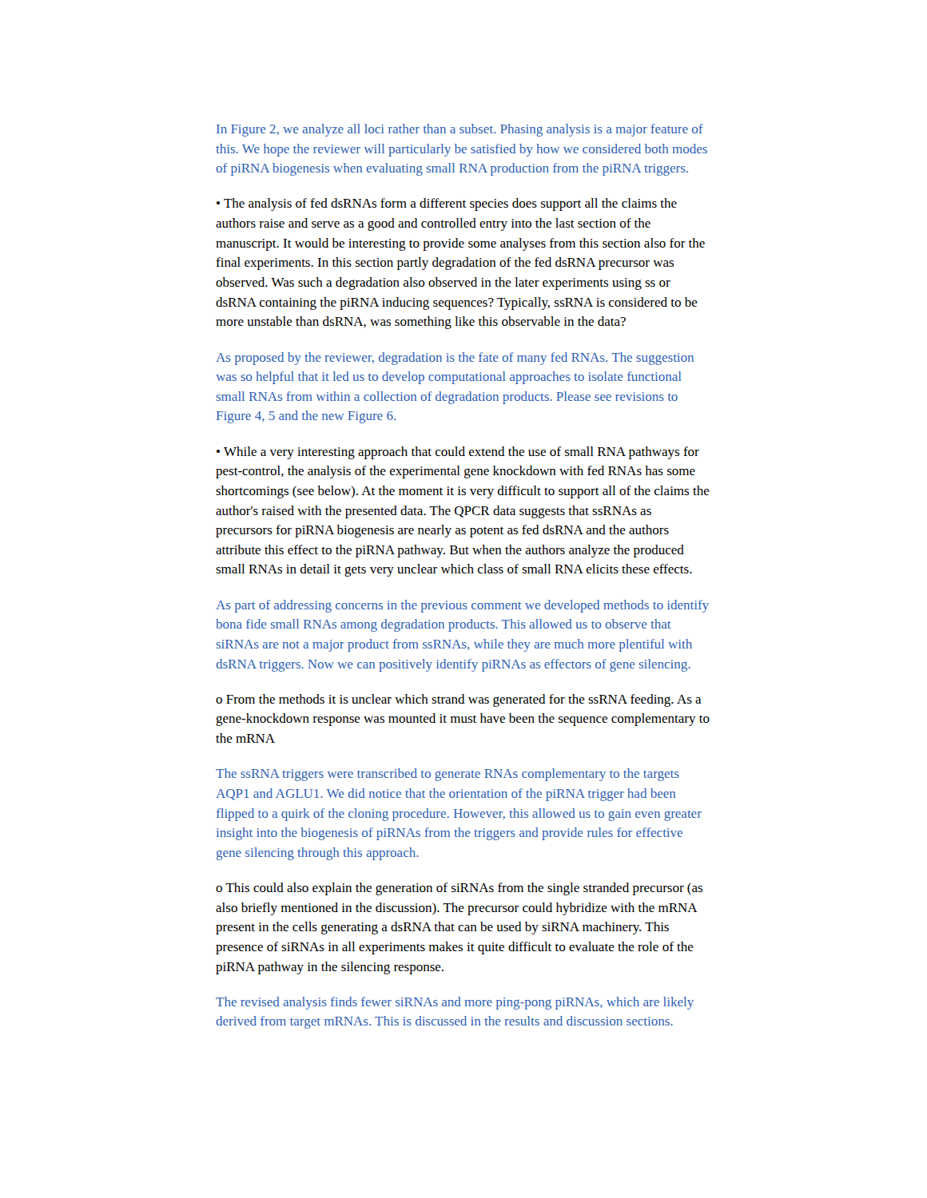In Figure 2, we analyze all loci rather than a subset. Phasing analysis is a major feature of this. We hope the reviewer will particularly be satisfied by how we considered both modes of piRNA biogenesis when evaluating small RNA production from the piRNA triggers.
• The analysis of fed dsRNAs form a different species does support all the claims the authors raise and serve as a good and controlled entry into the last section of the manuscript. It would be interesting to provide some analyses from this section also for the final experiments. In this section partly degradation of the fed dsRNA precursor was observed. Was such a degradation also observed in the later experiments using ss or dsRNA containing the piRNA inducing sequences? Typically, ssRNA is considered to be more unstable than dsRNA, was something like this observable in the data?
As proposed by the reviewer, degradation is the fate of many fed RNAs. The suggestion was so helpful that it led us to develop computational approaches to isolate functional small RNAs from within a collection of degradation products. Please see revisions to Figure 4, 5 and the new Figure 6.
• While a very interesting approach that could extend the use of small RNA pathways for pest-control, the analysis of the experimental gene knockdown with fed RNAs has some shortcomings (see below). At the moment it is very difficult to support all of the claims the author's raised with the presented data. The QPCR data suggests that ssRNAs as precursors for piRNA biogenesis are nearly as potent as fed dsRNA and the authors attribute this effect to the piRNA pathway. But when the authors analyze the produced small RNAs in detail it gets very unclear which class of small RNA elicits these effects.
As part of addressing concerns in the previous comment we developed methods to identify bona fide small RNAs among degradation products. This allowed us to observe that siRNAs are not a major product from ssRNAs, while they are much more plentiful with dsRNA triggers. Now we can positively identify piRNAs as effectors of gene silencing.
o From the methods it is unclear which strand was generated for the ssRNA feeding. As a gene-knockdown response was mounted it must have been the sequence complementary to the mRNA
The ssRNA triggers were transcribed to generate RNAs complementary to the targets AQP1 and AGLU1. We did notice that the orientation of the piRNA trigger had been flipped to a quirk of the cloning procedure. However, this allowed us to gain even greater insight into the biogenesis of piRNAs from the triggers and provide rules for effective gene silencing through this approach.
o This could also explain the generation of siRNAs from the single stranded precursor (as also briefly mentioned in the discussion). The precursor could hybridize with the mRNA present in the cells generating a dsRNA that can be used by siRNA machinery. This presence of siRNAs in all experiments makes it quite difficult to evaluate the role of the piRNA pathway in the silencing response.
The revised analysis finds fewer siRNAs and more ping-pong piRNAs, which are likely derived from target mRNAs. This is discussed in the results and discussion sections.